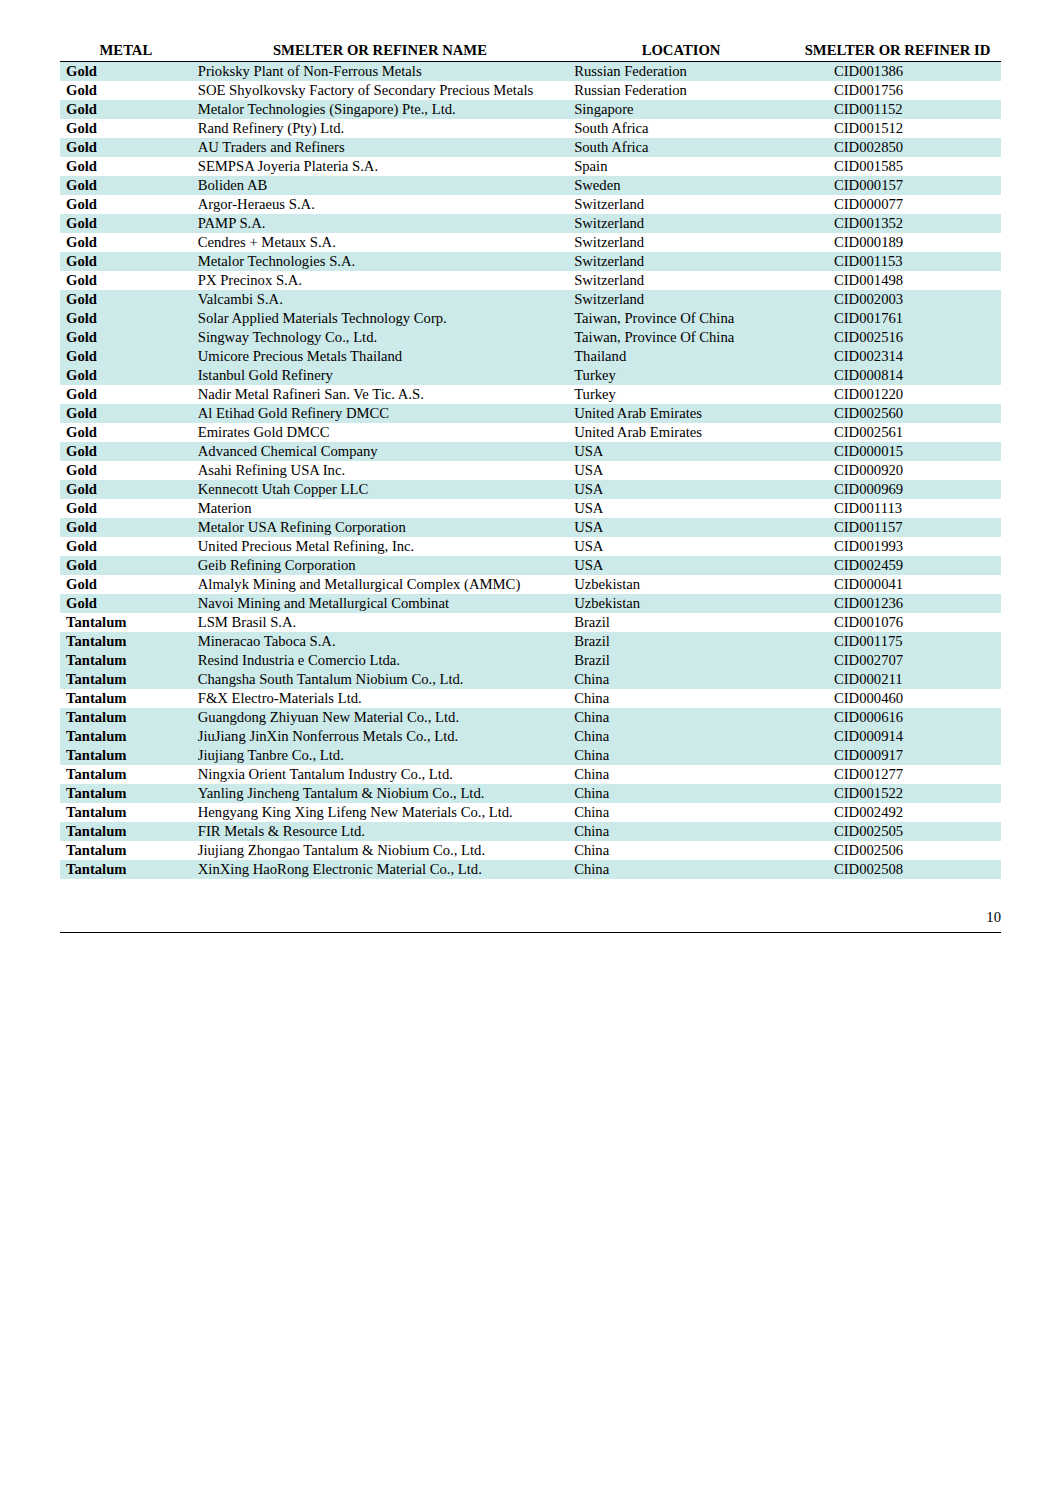| METAL | SMELTER OR REFINER NAME | LOCATION | SMELTER OR REFINER ID |
| --- | --- | --- | --- |
| Gold | Prioksky Plant of Non-Ferrous Metals | Russian Federation | CID001386 |
| Gold | SOE Shyolkovsky Factory of Secondary Precious Metals | Russian Federation | CID001756 |
| Gold | Metalor Technologies (Singapore) Pte., Ltd. | Singapore | CID001152 |
| Gold | Rand Refinery (Pty) Ltd. | South Africa | CID001512 |
| Gold | AU Traders and Refiners | South Africa | CID002850 |
| Gold | SEMPSA Joyeria Plateria S.A. | Spain | CID001585 |
| Gold | Boliden AB | Sweden | CID000157 |
| Gold | Argor-Heraeus S.A. | Switzerland | CID000077 |
| Gold | PAMP S.A. | Switzerland | CID001352 |
| Gold | Cendres + Metaux S.A. | Switzerland | CID000189 |
| Gold | Metalor Technologies S.A. | Switzerland | CID001153 |
| Gold | PX Precinox S.A. | Switzerland | CID001498 |
| Gold | Valcambi S.A. | Switzerland | CID002003 |
| Gold | Solar Applied Materials Technology Corp. | Taiwan, Province Of China | CID001761 |
| Gold | Singway Technology Co., Ltd. | Taiwan, Province Of China | CID002516 |
| Gold | Umicore Precious Metals Thailand | Thailand | CID002314 |
| Gold | Istanbul Gold Refinery | Turkey | CID000814 |
| Gold | Nadir Metal Rafineri San. Ve Tic. A.S. | Turkey | CID001220 |
| Gold | Al Etihad Gold Refinery DMCC | United Arab Emirates | CID002560 |
| Gold | Emirates Gold DMCC | United Arab Emirates | CID002561 |
| Gold | Advanced Chemical Company | USA | CID000015 |
| Gold | Asahi Refining USA Inc. | USA | CID000920 |
| Gold | Kennecott Utah Copper LLC | USA | CID000969 |
| Gold | Materion | USA | CID001113 |
| Gold | Metalor USA Refining Corporation | USA | CID001157 |
| Gold | United Precious Metal Refining, Inc. | USA | CID001993 |
| Gold | Geib Refining Corporation | USA | CID002459 |
| Gold | Almalyk Mining and Metallurgical Complex (AMMC) | Uzbekistan | CID000041 |
| Gold | Navoi Mining and Metallurgical Combinat | Uzbekistan | CID001236 |
| Tantalum | LSM Brasil S.A. | Brazil | CID001076 |
| Tantalum | Mineracao Taboca S.A. | Brazil | CID001175 |
| Tantalum | Resind Industria e Comercio Ltda. | Brazil | CID002707 |
| Tantalum | Changsha South Tantalum Niobium Co., Ltd. | China | CID000211 |
| Tantalum | F&X Electro-Materials Ltd. | China | CID000460 |
| Tantalum | Guangdong Zhiyuan New Material Co., Ltd. | China | CID000616 |
| Tantalum | JiuJiang JinXin Nonferrous Metals Co., Ltd. | China | CID000914 |
| Tantalum | Jiujiang Tanbre Co., Ltd. | China | CID000917 |
| Tantalum | Ningxia Orient Tantalum Industry Co., Ltd. | China | CID001277 |
| Tantalum | Yanling Jincheng Tantalum & Niobium Co., Ltd. | China | CID001522 |
| Tantalum | Hengyang King Xing Lifeng New Materials Co., Ltd. | China | CID002492 |
| Tantalum | FIR Metals & Resource Ltd. | China | CID002505 |
| Tantalum | Jiujiang Zhongao Tantalum & Niobium Co., Ltd. | China | CID002506 |
| Tantalum | XinXing HaoRong Electronic Material Co., Ltd. | China | CID002508 |
10